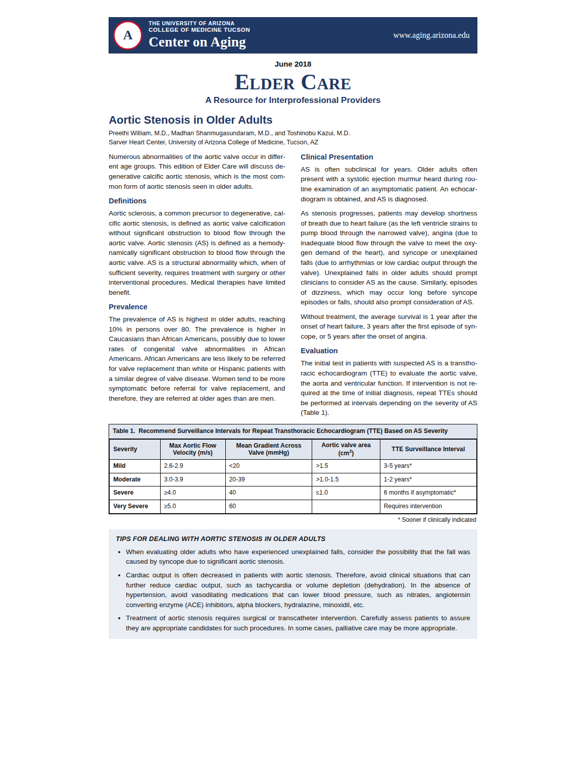A
The University of Arizona
College of Medicine Tucson
Center on Aging
www.aging.arizona.edu
June 2018
ELDER CARE
A Resource for Interprofessional Providers
Aortic Stenosis in Older Adults
Preethi William, M.D., Madhan Shanmugasundaram, M.D., and Toshinobu Kazui, M.D.
Sarver Heart Center, University of Arizona College of Medicine, Tucson, AZ
Numerous abnormalities of the aortic valve occur in different age groups. This edition of Elder Care will discuss degenerative calcific aortic stenosis, which is the most common form of aortic stenosis seen in older adults.
Definitions
Aortic sclerosis, a common precursor to degenerative, calcific aortic stenosis, is defined as aortic valve calcification without significant obstruction to blood flow through the aortic valve. Aortic stenosis (AS) is defined as a hemodynamically significant obstruction to blood flow through the aortic valve. AS is a structural abnormality which, when of sufficient severity, requires treatment with surgery or other interventional procedures. Medical therapies have limited benefit.
Prevalence
The prevalence of AS is highest in older adults, reaching 10% in persons over 80. The prevalence is higher in Caucasians than African Americans, possibly due to lower rates of congenital valve abnormalities in African Americans. African Americans are less likely to be referred for valve replacement than white or Hispanic patients with a similar degree of valve disease. Women tend to be more symptomatic before referral for valve replacement, and therefore, they are referred at older ages than are men.
Clinical Presentation
AS is often subclinical for years. Older adults often present with a systolic ejection murmur heard during routine examination of an asymptomatic patient. An echocardiogram is obtained, and AS is diagnosed.
As stenosis progresses, patients may develop shortness of breath due to heart failure (as the left ventricle strains to pump blood through the narrowed valve), angina (due to inadequate blood flow through the valve to meet the oxygen demand of the heart), and syncope or unexplained falls (due to arrhythmias or low cardiac output through the valve). Unexplained falls in older adults should prompt clinicians to consider AS as the cause. Similarly, episodes of dizziness, which may occur long before syncope episodes or falls, should also prompt consideration of AS.
Without treatment, the average survival is 1 year after the onset of heart failure, 3 years after the first episode of syncope, or 5 years after the onset of angina.
Evaluation
The initial test in patients with suspected AS is a transthoracic echocardiogram (TTE) to evaluate the aortic valve, the aorta and ventricular function. If intervention is not required at the time of initial diagnosis, repeat TTEs should be performed at intervals depending on the severity of AS (Table 1).
Table 1. Recommend Surveillance Intervals for Repeat Transthoracic Echocardiogram (TTE) Based on AS Severity
| Severity | Max Aortic Flow Velocity (m/s) | Mean Gradient Across Valve (mmHg) | Aortic valve area (cm 2 ) | TTE Surveillance Interval |
| --- | --- | --- | --- | --- |
| Mild | 2.6-2.9 | <20 | >1.5 | 3-5 years* |
| Moderate | 3.0-3.9 | 20-39 | >1.0-1.5 | 1-2 years* |
| Severe | 4.0 | 40 | 1.0 | 6 months if asymptomatic* |
| Very Severe | 5.0 | 60 | | Requires intervention |
* Sooner if clinically indicated
TIPS FOR DEALING WITH AORTIC STENOSIS IN OLDER ADULTS
When evaluating older adults who have experienced unexplained falls, consider the possibility that the fall was caused by syncope due to significant aortic stenosis.
Cardiac output is often decreased in patients with aortic stenosis. Therefore, avoid clinical situations that can further reduce cardiac output, such as tachycardia or volume depletion (dehydration). In the absence of hypertension, avoid vasodilating medications that can lower blood pressure, such as nitrates, angiotensin converting enzyme (ACE) inhibitors, alpha blockers, hydralazine, minoxidil, etc.
Treatment of aortic stenosis requires surgical or transcatheter intervention. Carefully assess patients to assure they are appropriate candidates for such procedures. In some cases, palliative care may be more appropriate.